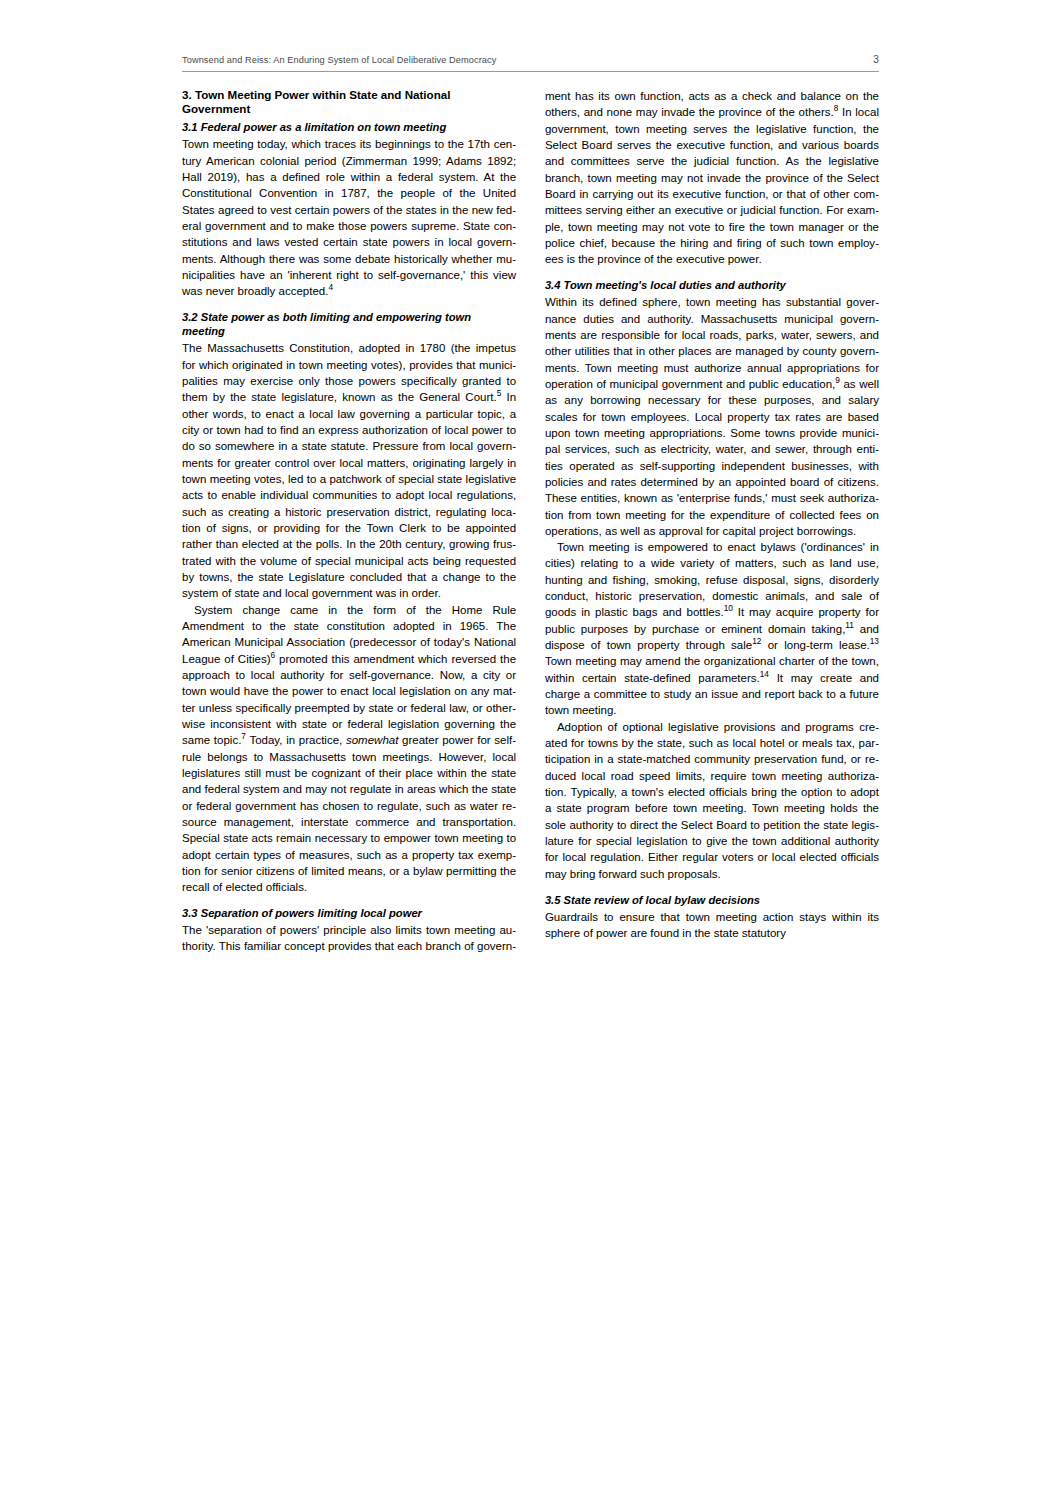Townsend and Reiss: An Enduring System of Local Deliberative Democracy 3
3. Town Meeting Power within State and National Government
3.1 Federal power as a limitation on town meeting
Town meeting today, which traces its beginnings to the 17th century American colonial period (Zimmerman 1999; Adams 1892; Hall 2019), has a defined role within a federal system. At the Constitutional Convention in 1787, the people of the United States agreed to vest certain powers of the states in the new federal government and to make those powers supreme. State constitutions and laws vested certain state powers in local governments. Although there was some debate historically whether municipalities have an 'inherent right to self-governance,' this view was never broadly accepted.4
3.2 State power as both limiting and empowering town meeting
The Massachusetts Constitution, adopted in 1780 (the impetus for which originated in town meeting votes), provides that municipalities may exercise only those powers specifically granted to them by the state legislature, known as the General Court.5 In other words, to enact a local law governing a particular topic, a city or town had to find an express authorization of local power to do so somewhere in a state statute. Pressure from local governments for greater control over local matters, originating largely in town meeting votes, led to a patchwork of special state legislative acts to enable individual communities to adopt local regulations, such as creating a historic preservation district, regulating location of signs, or providing for the Town Clerk to be appointed rather than elected at the polls. In the 20th century, growing frustrated with the volume of special municipal acts being requested by towns, the state Legislature concluded that a change to the system of state and local government was in order.
System change came in the form of the Home Rule Amendment to the state constitution adopted in 1965. The American Municipal Association (predecessor of today's National League of Cities)6 promoted this amendment which reversed the approach to local authority for self-governance. Now, a city or town would have the power to enact local legislation on any matter unless specifically preempted by state or federal law, or otherwise inconsistent with state or federal legislation governing the same topic.7 Today, in practice, somewhat greater power for self-rule belongs to Massachusetts town meetings. However, local legislatures still must be cognizant of their place within the state and federal system and may not regulate in areas which the state or federal government has chosen to regulate, such as water resource management, interstate commerce and transportation. Special state acts remain necessary to empower town meeting to adopt certain types of measures, such as a property tax exemption for senior citizens of limited means, or a bylaw permitting the recall of elected officials.
3.3 Separation of powers limiting local power
The 'separation of powers' principle also limits town meeting authority. This familiar concept provides that each branch of government has its own function, acts as a check and balance on the others, and none may invade the province of the others.8 In local government, town meeting serves the legislative function, the Select Board serves the executive function, and various boards and committees serve the judicial function. As the legislative branch, town meeting may not invade the province of the Select Board in carrying out its executive function, or that of other committees serving either an executive or judicial function. For example, town meeting may not vote to fire the town manager or the police chief, because the hiring and firing of such town employees is the province of the executive power.
3.4 Town meeting's local duties and authority
Within its defined sphere, town meeting has substantial governance duties and authority. Massachusetts municipal governments are responsible for local roads, parks, water, sewers, and other utilities that in other places are managed by county governments. Town meeting must authorize annual appropriations for operation of municipal government and public education,9 as well as any borrowing necessary for these purposes, and salary scales for town employees. Local property tax rates are based upon town meeting appropriations. Some towns provide municipal services, such as electricity, water, and sewer, through entities operated as self-supporting independent businesses, with policies and rates determined by an appointed board of citizens. These entities, known as 'enterprise funds,' must seek authorization from town meeting for the expenditure of collected fees on operations, as well as approval for capital project borrowings.
Town meeting is empowered to enact bylaws ('ordinances' in cities) relating to a wide variety of matters, such as land use, hunting and fishing, smoking, refuse disposal, signs, disorderly conduct, historic preservation, domestic animals, and sale of goods in plastic bags and bottles.10 It may acquire property for public purposes by purchase or eminent domain taking,11 and dispose of town property through sale12 or long-term lease.13 Town meeting may amend the organizational charter of the town, within certain state-defined parameters.14 It may create and charge a committee to study an issue and report back to a future town meeting.
Adoption of optional legislative provisions and programs created for towns by the state, such as local hotel or meals tax, participation in a state-matched community preservation fund, or reduced local road speed limits, require town meeting authorization. Typically, a town's elected officials bring the option to adopt a state program before town meeting. Town meeting holds the sole authority to direct the Select Board to petition the state legislature for special legislation to give the town additional authority for local regulation. Either regular voters or local elected officials may bring forward such proposals.
3.5 State review of local bylaw decisions
Guardrails to ensure that town meeting action stays within its sphere of power are found in the state statutory